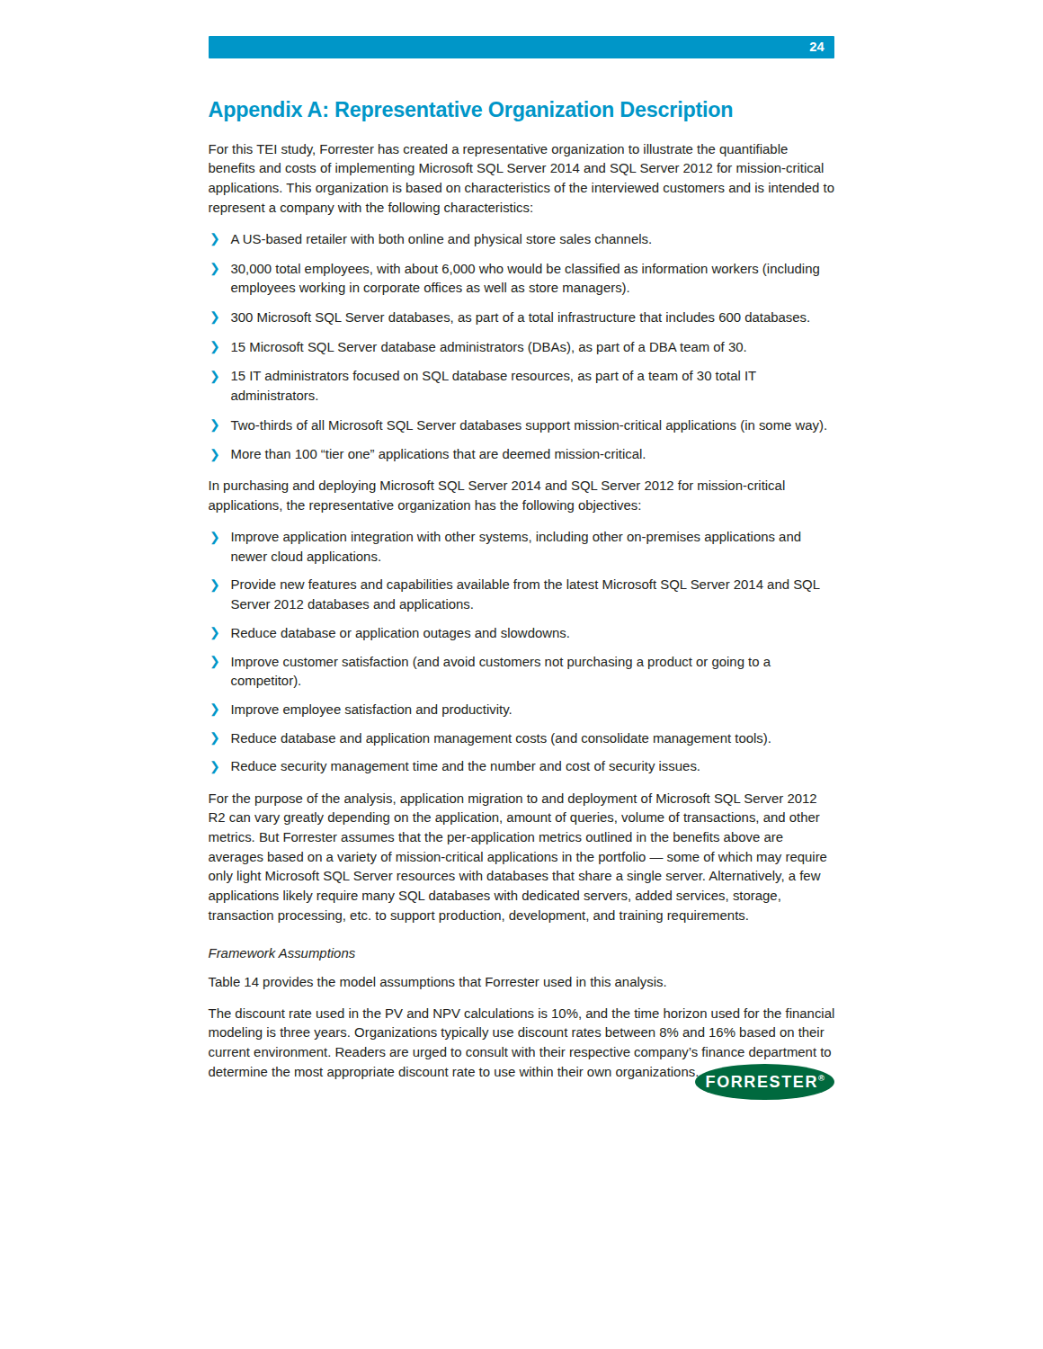24
Appendix A: Representative Organization Description
For this TEI study, Forrester has created a representative organization to illustrate the quantifiable benefits and costs of implementing Microsoft SQL Server 2014 and SQL Server 2012 for mission-critical applications. This organization is based on characteristics of the interviewed customers and is intended to represent a company with the following characteristics:
A US-based retailer with both online and physical store sales channels.
30,000 total employees, with about 6,000 who would be classified as information workers (including employees working in corporate offices as well as store managers).
300 Microsoft SQL Server databases, as part of a total infrastructure that includes 600 databases.
15 Microsoft SQL Server database administrators (DBAs), as part of a DBA team of 30.
15 IT administrators focused on SQL database resources, as part of a team of 30 total IT administrators.
Two-thirds of all Microsoft SQL Server databases support mission-critical applications (in some way).
More than 100 “tier one” applications that are deemed mission-critical.
In purchasing and deploying Microsoft SQL Server 2014 and SQL Server 2012 for mission-critical applications, the representative organization has the following objectives:
Improve application integration with other systems, including other on-premises applications and newer cloud applications.
Provide new features and capabilities available from the latest Microsoft SQL Server 2014 and SQL Server 2012 databases and applications.
Reduce database or application outages and slowdowns.
Improve customer satisfaction (and avoid customers not purchasing a product or going to a competitor).
Improve employee satisfaction and productivity.
Reduce database and application management costs (and consolidate management tools).
Reduce security management time and the number and cost of security issues.
For the purpose of the analysis, application migration to and deployment of Microsoft SQL Server 2012 R2 can vary greatly depending on the application, amount of queries, volume of transactions, and other metrics. But Forrester assumes that the per-application metrics outlined in the benefits above are averages based on a variety of mission-critical applications in the portfolio — some of which may require only light Microsoft SQL Server resources with databases that share a single server. Alternatively, a few applications likely require many SQL databases with dedicated servers, added services, storage, transaction processing, etc. to support production, development, and training requirements.
Framework Assumptions
Table 14 provides the model assumptions that Forrester used in this analysis.
The discount rate used in the PV and NPV calculations is 10%, and the time horizon used for the financial modeling is three years. Organizations typically use discount rates between 8% and 16% based on their current environment. Readers are urged to consult with their respective company’s finance department to determine the most appropriate discount rate to use within their own organizations.
FORRESTER®